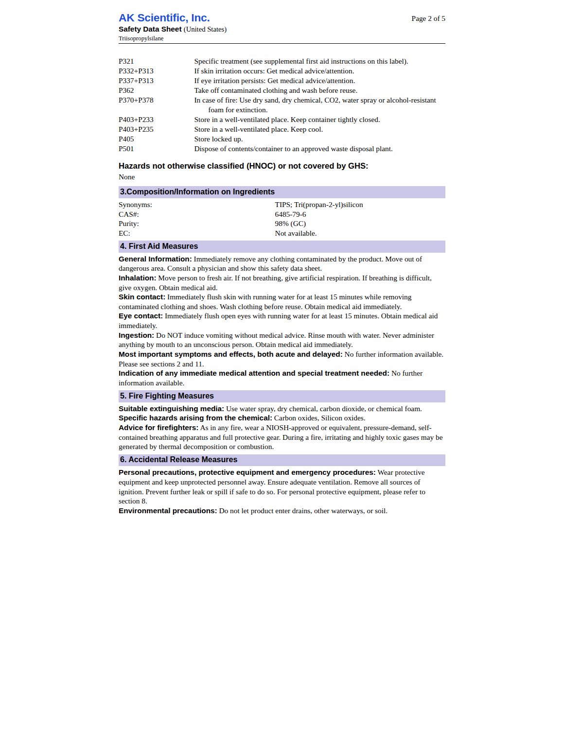Page 2 of 5
AK Scientific, Inc.
Safety Data Sheet (United States)
Triisopropylsilane
| P321 | Specific treatment (see supplemental first aid instructions on this label). |
| P332+P313 | If skin irritation occurs: Get medical advice/attention. |
| P337+P313 | If eye irritation persists: Get medical advice/attention. |
| P362 | Take off contaminated clothing and wash before reuse. |
| P370+P378 | In case of fire: Use dry sand, dry chemical, CO2, water spray or alcohol-resistant foam for extinction. |
| P403+P233 | Store in a well-ventilated place. Keep container tightly closed. |
| P403+P235 | Store in a well-ventilated place. Keep cool. |
| P405 | Store locked up. |
| P501 | Dispose of contents/container to an approved waste disposal plant. |
Hazards not otherwise classified (HNOC) or not covered by GHS:
None
3.Composition/Information on Ingredients
| Synonyms: | TIPS; Tri(propan-2-yl)silicon |
| CAS#: | 6485-79-6 |
| Purity: | 98% (GC) |
| EC: | Not available. |
4. First Aid Measures
General Information: Immediately remove any clothing contaminated by the product. Move out of dangerous area. Consult a physician and show this safety data sheet.
Inhalation: Move person to fresh air. If not breathing, give artificial respiration. If breathing is difficult, give oxygen. Obtain medical aid.
Skin contact: Immediately flush skin with running water for at least 15 minutes while removing contaminated clothing and shoes. Wash clothing before reuse. Obtain medical aid immediately.
Eye contact: Immediately flush open eyes with running water for at least 15 minutes. Obtain medical aid immediately.
Ingestion: Do NOT induce vomiting without medical advice. Rinse mouth with water. Never administer anything by mouth to an unconscious person. Obtain medical aid immediately.
Most important symptoms and effects, both acute and delayed: No further information available. Please see sections 2 and 11.
Indication of any immediate medical attention and special treatment needed: No further information available.
5. Fire Fighting Measures
Suitable extinguishing media: Use water spray, dry chemical, carbon dioxide, or chemical foam.
Specific hazards arising from the chemical: Carbon oxides, Silicon oxides.
Advice for firefighters: As in any fire, wear a NIOSH-approved or equivalent, pressure-demand, self-contained breathing apparatus and full protective gear. During a fire, irritating and highly toxic gases may be generated by thermal decomposition or combustion.
6. Accidental Release Measures
Personal precautions, protective equipment and emergency procedures: Wear protective equipment and keep unprotected personnel away. Ensure adequate ventilation. Remove all sources of ignition. Prevent further leak or spill if safe to do so. For personal protective equipment, please refer to section 8.
Environmental precautions: Do not let product enter drains, other waterways, or soil.